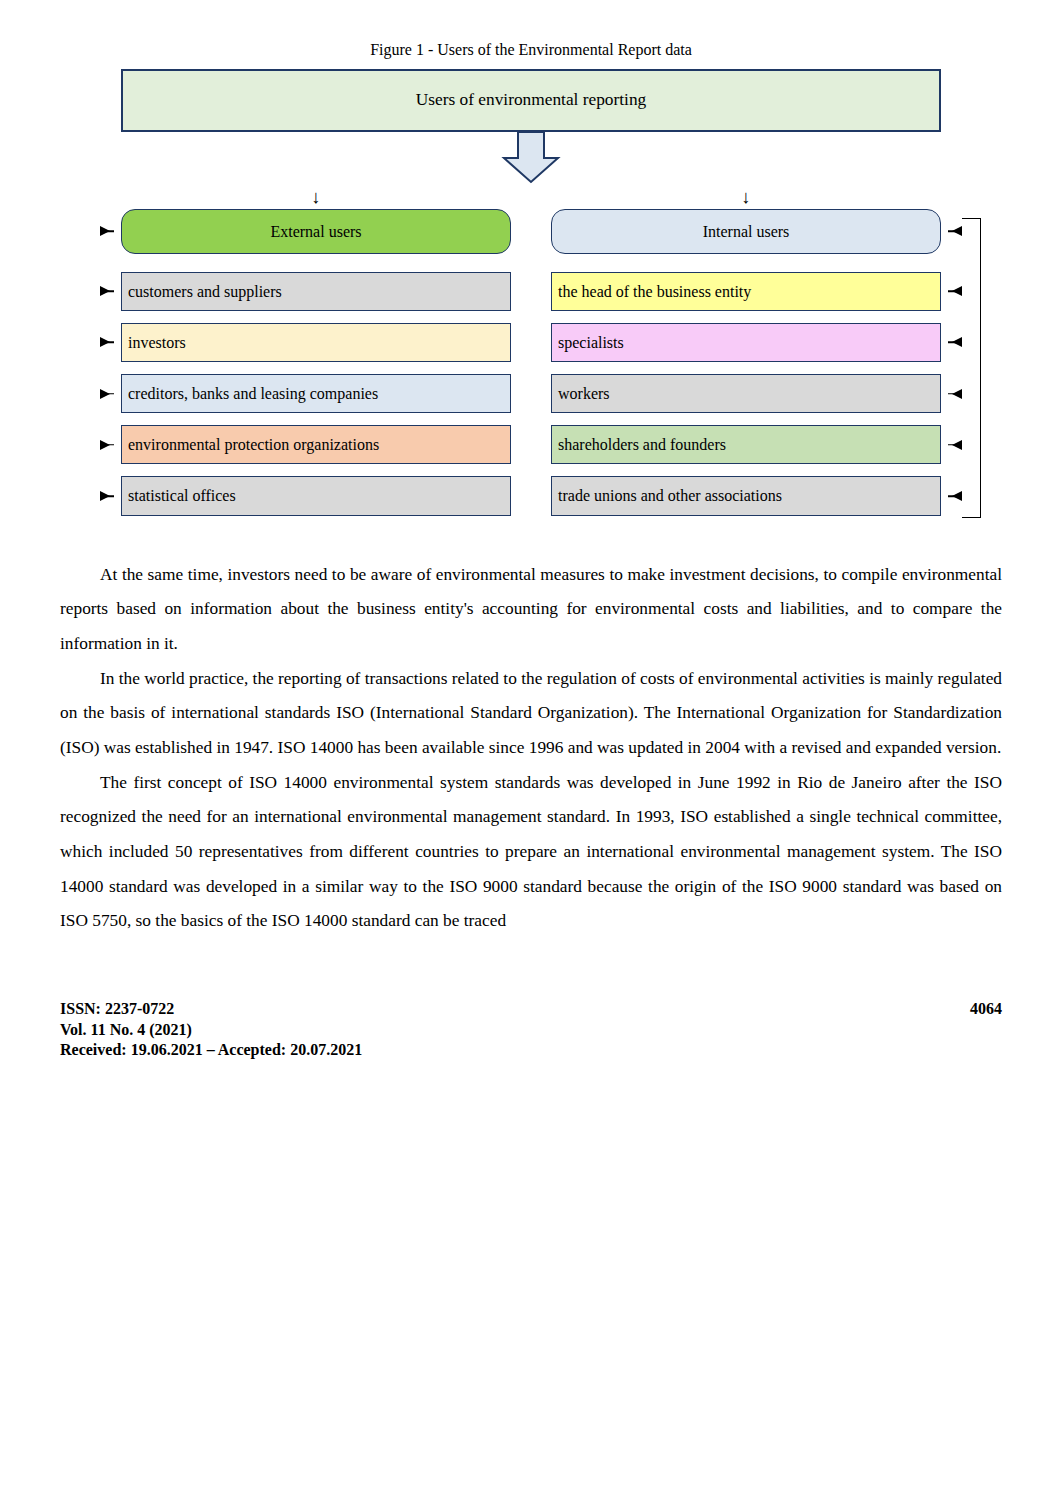Figure 1 - Users of the Environmental Report data
Users of environmental reporting
↓
External users
customers and suppliers
investors
creditors, banks and leasing companies
environmental protection organizations
statistical offices
↓
Internal users
the head of the business entity
specialists
workers
shareholders and founders
trade unions and other associations
At the same time, investors need to be aware of environmental measures to make investment decisions, to compile environmental reports based on information about the business entity's accounting for environmental costs and liabilities, and to compare the information in it.
In the world practice, the reporting of transactions related to the regulation of costs of environmental activities is mainly regulated on the basis of international standards ISO (International Standard Organization). The International Organization for Standardization (ISO) was established in 1947. ISO 14000 has been available since 1996 and was updated in 2004 with a revised and expanded version.
The first concept of ISO 14000 environmental system standards was developed in June 1992 in Rio de Janeiro after the ISO recognized the need for an international environmental management standard. In 1993, ISO established a single technical committee, which included 50 representatives from different countries to prepare an international environmental management system. The ISO 14000 standard was developed in a similar way to the ISO 9000 standard because the origin of the ISO 9000 standard was based on ISO 5750, so the basics of the ISO 14000 standard can be traced
ISSN: 2237-0722
Vol. 11 No. 4 (2021)
Received: 19.06.2021 – Accepted: 20.07.2021
4064